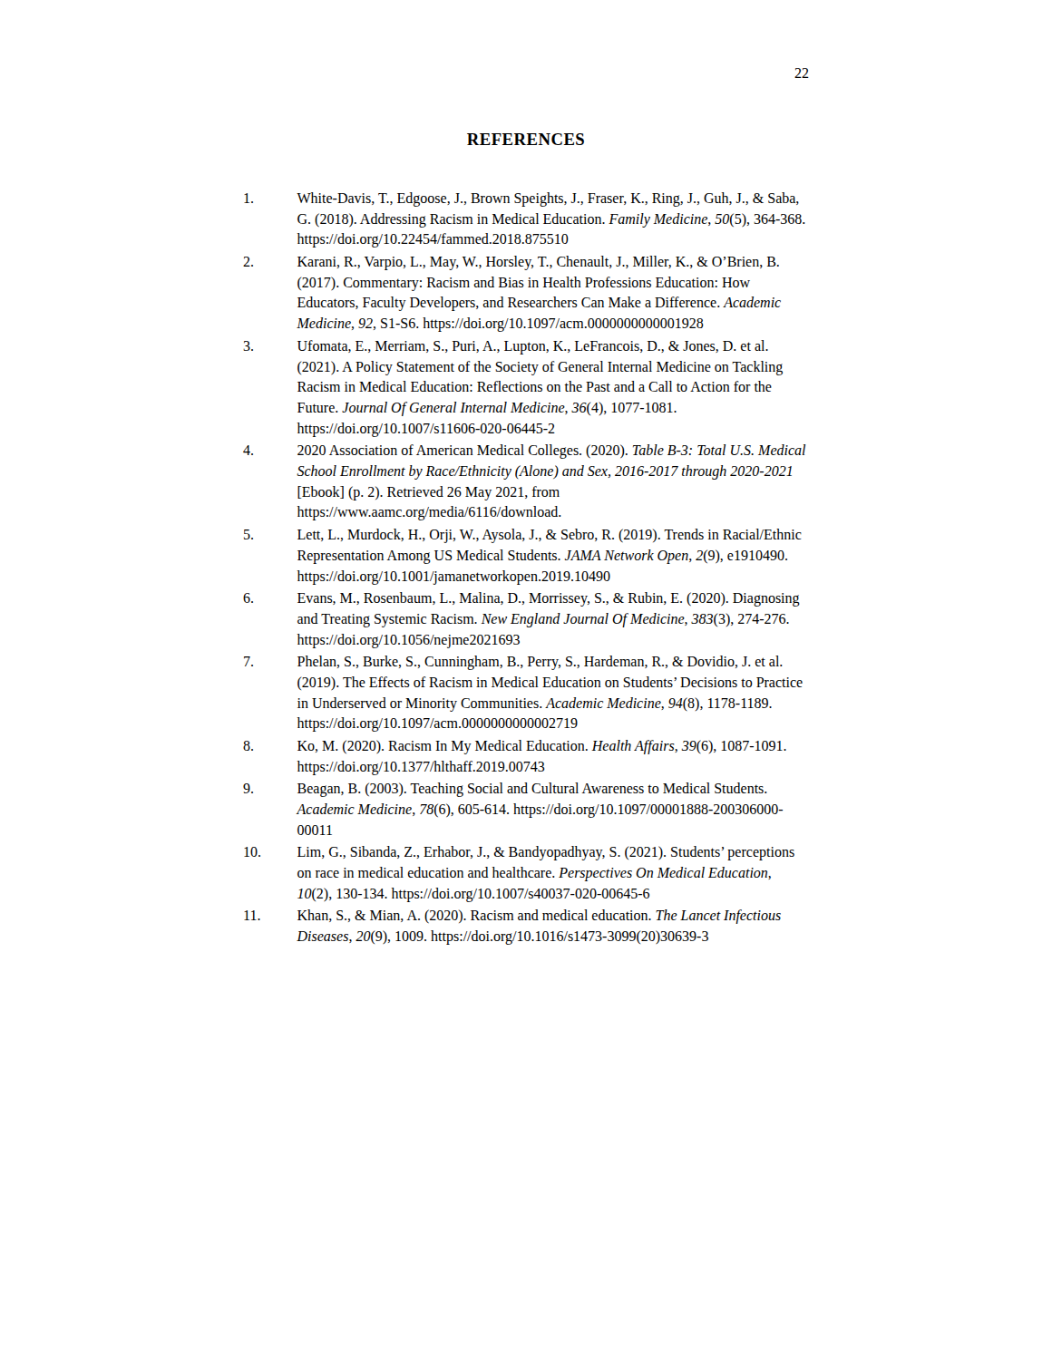22
REFERENCES
1. White-Davis, T., Edgoose, J., Brown Speights, J., Fraser, K., Ring, J., Guh, J., & Saba, G. (2018). Addressing Racism in Medical Education. Family Medicine, 50(5), 364-368. https://doi.org/10.22454/fammed.2018.875510
2. Karani, R., Varpio, L., May, W., Horsley, T., Chenault, J., Miller, K., & O’Brien, B. (2017). Commentary: Racism and Bias in Health Professions Education: How Educators, Faculty Developers, and Researchers Can Make a Difference. Academic Medicine, 92, S1-S6. https://doi.org/10.1097/acm.0000000000001928
3. Ufomata, E., Merriam, S., Puri, A., Lupton, K., LeFrancois, D., & Jones, D. et al. (2021). A Policy Statement of the Society of General Internal Medicine on Tackling Racism in Medical Education: Reflections on the Past and a Call to Action for the Future. Journal Of General Internal Medicine, 36(4), 1077-1081. https://doi.org/10.1007/s11606-020-06445-2
4. 2020 Association of American Medical Colleges. (2020). Table B-3: Total U.S. Medical School Enrollment by Race/Ethnicity (Alone) and Sex, 2016-2017 through 2020-2021 [Ebook] (p. 2). Retrieved 26 May 2021, from https://www.aamc.org/media/6116/download.
5. Lett, L., Murdock, H., Orji, W., Aysola, J., & Sebro, R. (2019). Trends in Racial/Ethnic Representation Among US Medical Students. JAMA Network Open, 2(9), e1910490. https://doi.org/10.1001/jamanetworkopen.2019.10490
6. Evans, M., Rosenbaum, L., Malina, D., Morrissey, S., & Rubin, E. (2020). Diagnosing and Treating Systemic Racism. New England Journal Of Medicine, 383(3), 274-276. https://doi.org/10.1056/nejme2021693
7. Phelan, S., Burke, S., Cunningham, B., Perry, S., Hardeman, R., & Dovidio, J. et al. (2019). The Effects of Racism in Medical Education on Students’ Decisions to Practice in Underserved or Minority Communities. Academic Medicine, 94(8), 1178-1189. https://doi.org/10.1097/acm.0000000000002719
8. Ko, M. (2020). Racism In My Medical Education. Health Affairs, 39(6), 1087-1091. https://doi.org/10.1377/hlthaff.2019.00743
9. Beagan, B. (2003). Teaching Social and Cultural Awareness to Medical Students. Academic Medicine, 78(6), 605-614. https://doi.org/10.1097/00001888-200306000-00011
10. Lim, G., Sibanda, Z., Erhabor, J., & Bandyopadhyay, S. (2021). Students’ perceptions on race in medical education and healthcare. Perspectives On Medical Education, 10(2), 130-134. https://doi.org/10.1007/s40037-020-00645-6
11. Khan, S., & Mian, A. (2020). Racism and medical education. The Lancet Infectious Diseases, 20(9), 1009. https://doi.org/10.1016/s1473-3099(20)30639-3